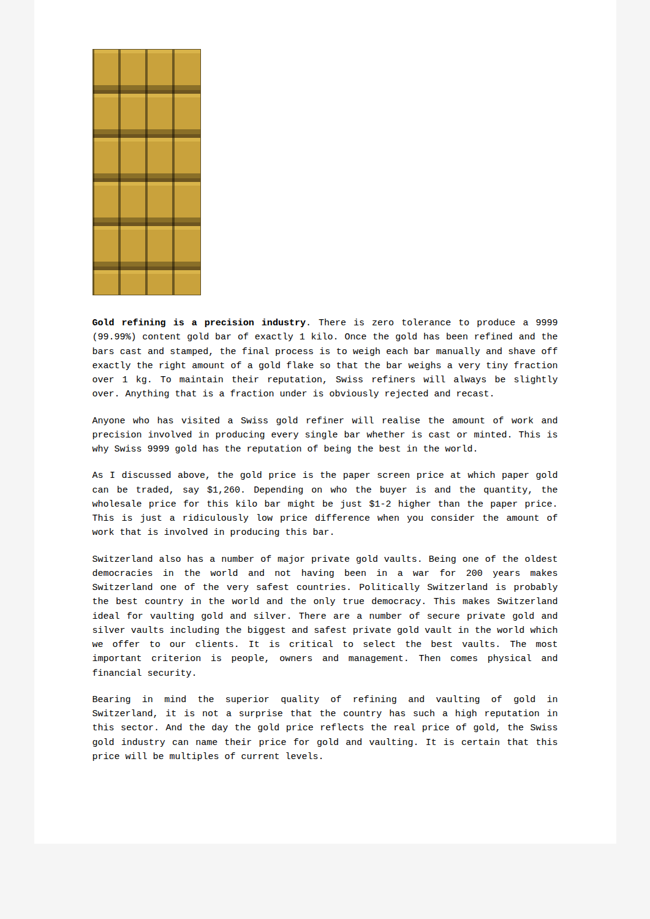Gold refining is a precision industry. There is zero tolerance to produce a 9999 (99.99%) content gold bar of exactly 1 kilo. Once the gold has been refined and the bars cast and stamped, the final process is to weigh each bar manually and shave off exactly the right amount of a gold flake so that the bar weighs a very tiny fraction over 1 kg. To maintain their reputation, Swiss refiners will always be slightly over. Anything that is a fraction under is obviously rejected and recast.
Anyone who has visited a Swiss gold refiner will realise the amount of work and precision involved in producing every single bar whether is cast or minted. This is why Swiss 9999 gold has the reputation of being the best in the world.
As I discussed above, the gold price is the paper screen price at which paper gold can be traded, say $1,260. Depending on who the buyer is and the quantity, the wholesale price for this kilo bar might be just $1-2 higher than the paper price. This is just a ridiculously low price difference when you consider the amount of work that is involved in producing this bar.
Switzerland also has a number of major private gold vaults. Being one of the oldest democracies in the world and not having been in a war for 200 years makes Switzerland one of the very safest countries. Politically Switzerland is probably the best country in the world and the only true democracy. This makes Switzerland ideal for vaulting gold and silver. There are a number of secure private gold and silver vaults including the biggest and safest private gold vault in the world which we offer to our clients. It is critical to select the best vaults. The most important criterion is people, owners and management. Then comes physical and financial security.
Bearing in mind the superior quality of refining and vaulting of gold in Switzerland, it is not a surprise that the country has such a high reputation in this sector. And the day the gold price reflects the real price of gold, the Swiss gold industry can name their price for gold and vaulting. It is certain that this price will be multiples of current levels.